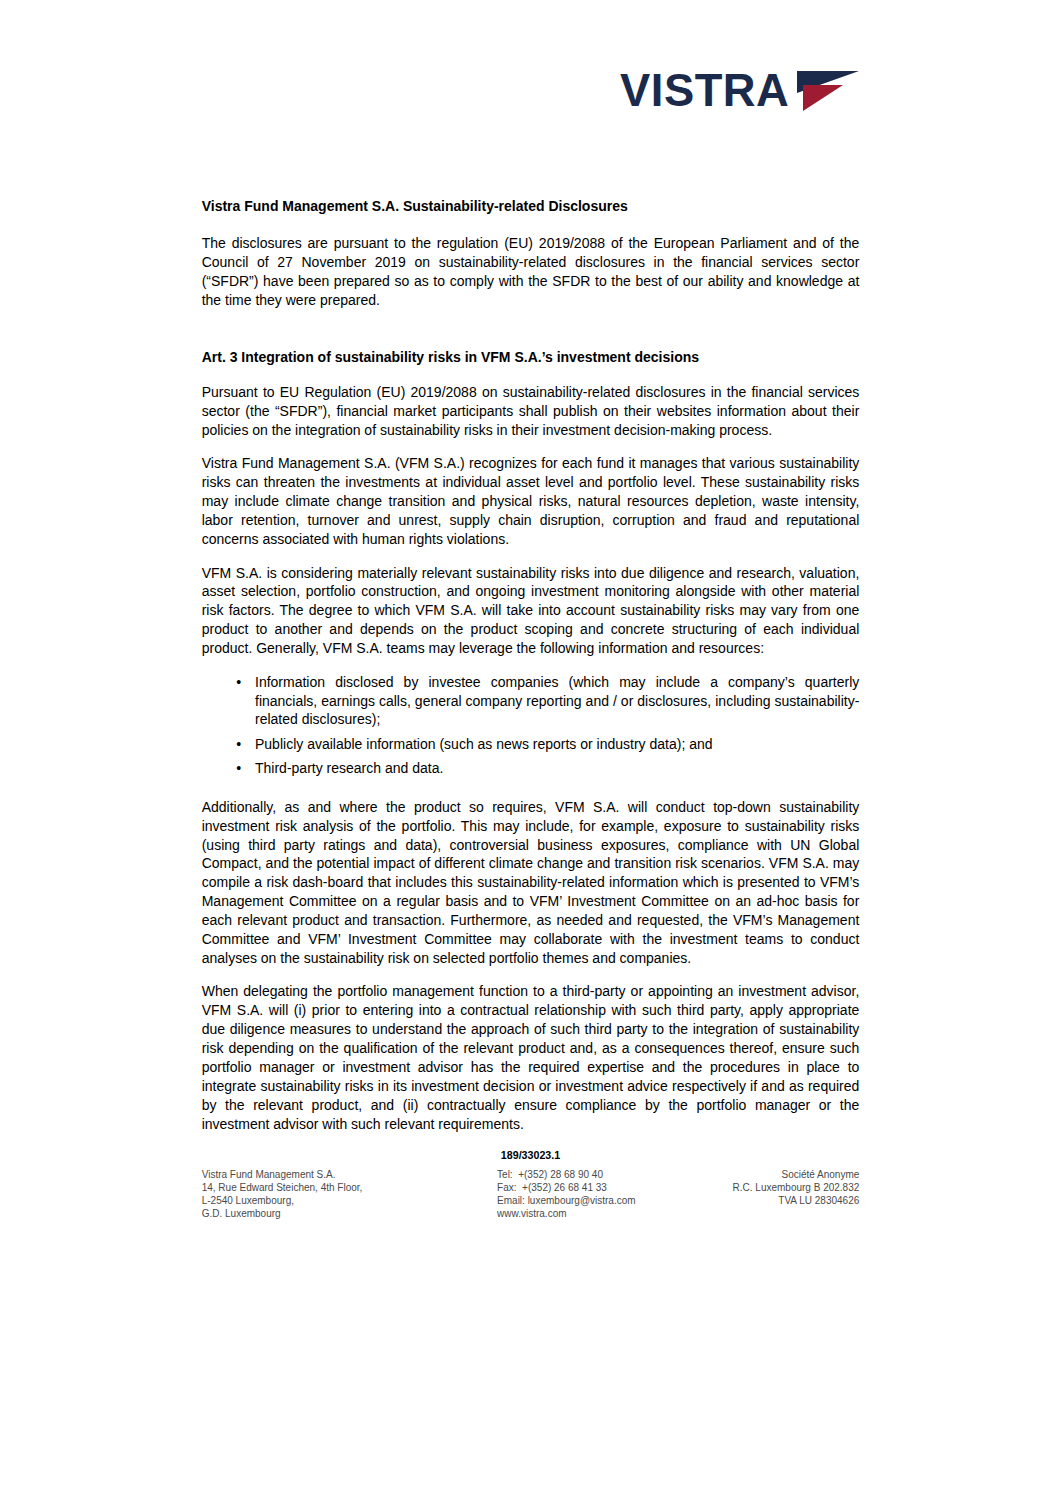VISTRA
Vistra Fund Management S.A. Sustainability-related Disclosures
The disclosures are pursuant to the regulation (EU) 2019/2088 of the European Parliament and of the Council of 27 November 2019 on sustainability-related disclosures in the financial services sector (“SFDR”) have been prepared so as to comply with the SFDR to the best of our ability and knowledge at the time they were prepared.
Art. 3 Integration of sustainability risks in VFM S.A.’s investment decisions
Pursuant to EU Regulation (EU) 2019/2088 on sustainability-related disclosures in the financial services sector (the “SFDR”), financial market participants shall publish on their websites information about their policies on the integration of sustainability risks in their investment decision‑making process.
Vistra Fund Management S.A. (VFM S.A.) recognizes for each fund it manages that various sustainability risks can threaten the investments at individual asset level and portfolio level. These sustainability risks may include climate change transition and physical risks, natural resources depletion, waste intensity, labor retention, turnover and unrest, supply chain disruption, corruption and fraud and reputational concerns associated with human rights violations.
VFM S.A. is considering materially relevant sustainability risks into due diligence and research, valuation, asset selection, portfolio construction, and ongoing investment monitoring alongside with other material risk factors. The degree to which VFM S.A. will take into account sustainability risks may vary from one product to another and depends on the product scoping and concrete structuring of each individual product. Generally, VFM S.A. teams may leverage the following information and resources:
Information disclosed by investee companies (which may include a company’s quarterly financials, earnings calls, general company reporting and / or disclosures, including sustainability-related disclosures);
Publicly available information (such as news reports or industry data); and
Third-party research and data.
Additionally, as and where the product so requires, VFM S.A. will conduct top-down sustainability investment risk analysis of the portfolio. This may include, for example, exposure to sustainability risks (using third party ratings and data), controversial business exposures, compliance with UN Global Compact, and the potential impact of different climate change and transition risk scenarios. VFM S.A. may compile a risk dash-board that includes this sustainability-related information which is presented to VFM’s Management Committee on a regular basis and to VFM’ Investment Committee on an ad-hoc basis for each relevant product and transaction. Furthermore, as needed and requested, the VFM’s Management Committee and VFM’ Investment Committee may collaborate with the investment teams to conduct analyses on the sustainability risk on selected portfolio themes and companies.
When delegating the portfolio management function to a third-party or appointing an investment advisor, VFM S.A. will (i) prior to entering into a contractual relationship with such third party, apply appropriate due diligence measures to understand the approach of such third party to the integration of sustainability risk depending on the qualification of the relevant product and, as a consequences thereof, ensure such portfolio manager or investment advisor has the required expertise and the procedures in place to integrate sustainability risks in its investment decision or investment advice respectively if and as required by the relevant product, and (ii) contractually ensure compliance by the portfolio manager or the investment advisor with such relevant requirements.
189/33023.1
Vistra Fund Management S.A.
14, Rue Edward Steichen, 4th Floor,
L-2540 Luxembourg,
G.D. Luxembourg
Tel: +(352) 28 68 90 40
Fax: +(352) 26 68 41 33
Email: luxembourg@vistra.com
www.vistra.com
Société Anonyme
R.C. Luxembourg B 202.832
TVA LU 28304626